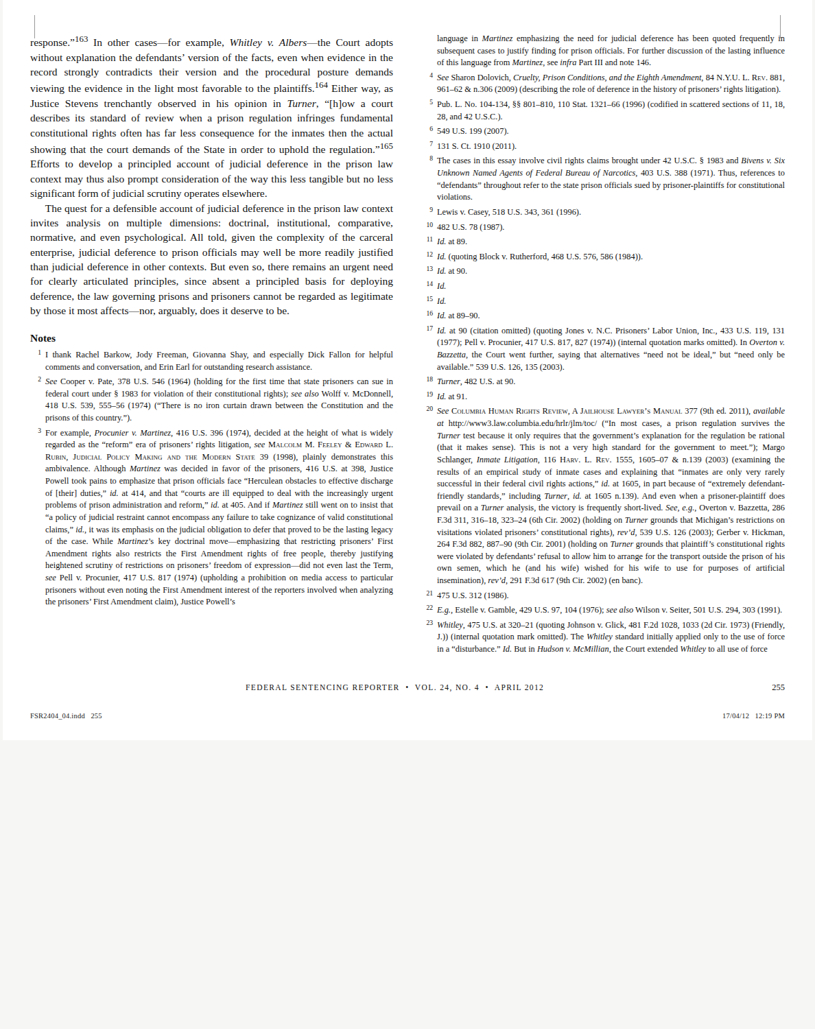response.”163 In other cases—for example, Whitley v. Albers—the Court adopts without explanation the defendants’ version of the facts, even when evidence in the record strongly contradicts their version and the procedural posture demands viewing the evidence in the light most favorable to the plaintiffs.164 Either way, as Justice Stevens trenchantly observed in his opinion in Turner, “[h]ow a court describes its standard of review when a prison regulation infringes fundamental constitutional rights often has far less consequence for the inmates then the actual showing that the court demands of the State in order to uphold the regulation.”165 Efforts to develop a principled account of judicial deference in the prison law context may thus also prompt consideration of the way this less tangible but no less significant form of judicial scrutiny operates elsewhere.
The quest for a defensible account of judicial deference in the prison law context invites analysis on multiple dimensions: doctrinal, institutional, comparative, normative, and even psychological. All told, given the complexity of the carceral enterprise, judicial deference to prison officials may well be more readily justified than judicial deference in other contexts. But even so, there remains an urgent need for clearly articulated principles, since absent a principled basis for deploying deference, the law governing prisons and prisoners cannot be regarded as legitimate by those it most affects—nor, arguably, does it deserve to be.
Notes
1 I thank Rachel Barkow, Jody Freeman, Giovanna Shay, and especially Dick Fallon for helpful comments and conversation, and Erin Earl for outstanding research assistance.
2 See Cooper v. Pate, 378 U.S. 546 (1964) (holding for the first time that state prisoners can sue in federal court under § 1983 for violation of their constitutional rights); see also Wolff v. McDonnell, 418 U.S. 539, 555–56 (1974) (“There is no iron curtain drawn between the Constitution and the prisons of this country.”).
3 For example, Procunier v. Martinez, 416 U.S. 396 (1974), decided at the height of what is widely regarded as the “reform” era of prisoners’ rights litigation, see Malcolm M. Feeley & Edward L. Rubin, Judicial Policy Making and the Modern State 39 (1998), plainly demonstrates this ambivalence. Although Martinez was decided in favor of the prisoners, 416 U.S. at 398, Justice Powell took pains to emphasize that prison officials face “Herculean obstacles to effective discharge of [their] duties,” id. at 414, and that “courts are ill equipped to deal with the increasingly urgent problems of prison administration and reform,” id. at 405. And if Martinez still went on to insist that “a policy of judicial restraint cannot encompass any failure to take cognizance of valid constitutional claims,” id., it was its emphasis on the judicial obligation to defer that proved to be the lasting legacy of the case. While Martinez’s key doctrinal move—emphasizing that restricting prisoners’ First Amendment rights also restricts the First Amendment rights of free people, thereby justifying heightened scrutiny of restrictions on prisoners’ freedom of expression—did not even last the Term, see Pell v. Procunier, 417 U.S. 817 (1974) (upholding a prohibition on media access to particular prisoners without even noting the First Amendment interest of the reporters involved when analyzing the prisoners’ First Amendment claim), Justice Powell’s
3language in Martinez emphasizing the need for judicial deference has been quoted frequently in subsequent cases to justify finding for prison officials. For further discussion of the lasting influence of this language from Martinez, see infra Part III and note 146.
4 See Sharon Dolovich, Cruelty, Prison Conditions, and the Eighth Amendment, 84 N.Y.U. L. Rev. 881, 961–62 & n.306 (2009) (describing the role of deference in the history of prisoners’ rights litigation).
5 Pub. L. No. 104-134, §§ 801–810, 110 Stat. 1321–66 (1996) (codified in scattered sections of 11, 18, 28, and 42 U.S.C.).
6549 U.S. 199 (2007).
7131 S. Ct. 1910 (2011).
8 The cases in this essay involve civil rights claims brought under 42 U.S.C. § 1983 and Bivens v. Six Unknown Named Agents of Federal Bureau of Narcotics, 403 U.S. 388 (1971). Thus, references to “defendants” throughout refer to the state prison officials sued by prisoner-plaintiffs for constitutional violations.
9 Lewis v. Casey, 518 U.S. 343, 361 (1996).
10482 U.S. 78 (1987).
11 Id. at 89.
12 Id. (quoting Block v. Rutherford, 468 U.S. 576, 586 (1984)).
13 Id. at 90.
14 Id.
15 Id.
16 Id. at 89–90.
17 Id. at 90 (citation omitted) (quoting Jones v. N.C. Prisoners’ Labor Union, Inc., 433 U.S. 119, 131 (1977); Pell v. Procunier, 417 U.S. 817, 827 (1974)) (internal quotation marks omitted). In Overton v. Bazzetta, the Court went further, saying that alternatives “need not be ideal,” but “need only be available.” 539 U.S. 126, 135 (2003).
18 Turner, 482 U.S. at 90.
19 Id. at 91.
20 See Columbia Human Rights Review, A Jailhouse Lawyer’s Manual 377 (9th ed. 2011), available at http://www3.law.columbia.edu/hrlr/jlm/toc/ (“In most cases, a prison regulation survives the Turner test because it only requires that the government’s explanation for the regulation be rational (that it makes sense). This is not a very high standard for the government to meet.”); Margo Schlanger, Inmate Litigation, 116 Harv. L. Rev. 1555, 1605–07 & n.139 (2003) (examining the results of an empirical study of inmate cases and explaining that “inmates are only very rarely successful in their federal civil rights actions,” id. at 1605, in part because of “extremely defendant-friendly standards,” including Turner, id. at 1605 n.139). And even when a prisoner-plaintiff does prevail on a Turner analysis, the victory is frequently short-lived. See, e.g., Overton v. Bazzetta, 286 F.3d 311, 316–18, 323–24 (6th Cir. 2002) (holding on Turner grounds that Michigan’s restrictions on visitations violated prisoners’ constitutional rights), rev’d, 539 U.S. 126 (2003); Gerber v. Hickman, 264 F.3d 882, 887–90 (9th Cir. 2001) (holding on Turner grounds that plaintiff’s constitutional rights were violated by defendants’ refusal to allow him to arrange for the transport outside the prison of his own semen, which he (and his wife) wished for his wife to use for purposes of artificial insemination), rev’d, 291 F.3d 617 (9th Cir. 2002) (en banc).
21475 U.S. 312 (1986).
22 E.g., Estelle v. Gamble, 429 U.S. 97, 104 (1976); see also Wilson v. Seiter, 501 U.S. 294, 303 (1991).
23 Whitley, 475 U.S. at 320–21 (quoting Johnson v. Glick, 481 F.2d 1028, 1033 (2d Cir. 1973) (Friendly, J.)) (internal quotation mark omitted). The Whitley standard initially applied only to the use of force in a “disturbance.” Id. But in Hudson v. McMillian, the Court extended Whitley to all use of force
FEDERAL SENTENCING REPORTER • VOL. 24, NO. 4 • APRIL 2012
255
FSR2404_04.indd 255
17/04/12 12:19 PM